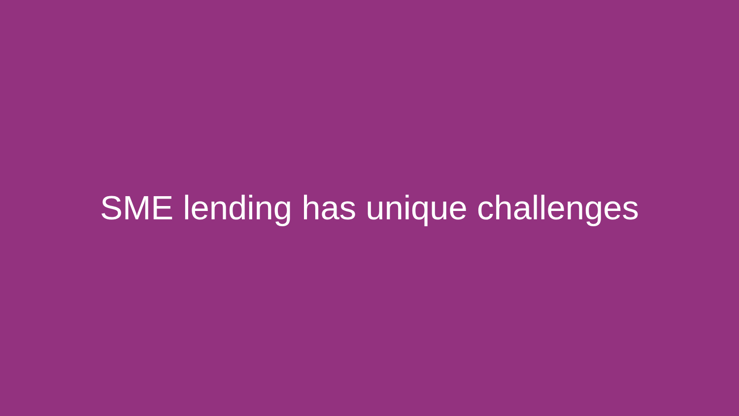SME lending has unique challenges